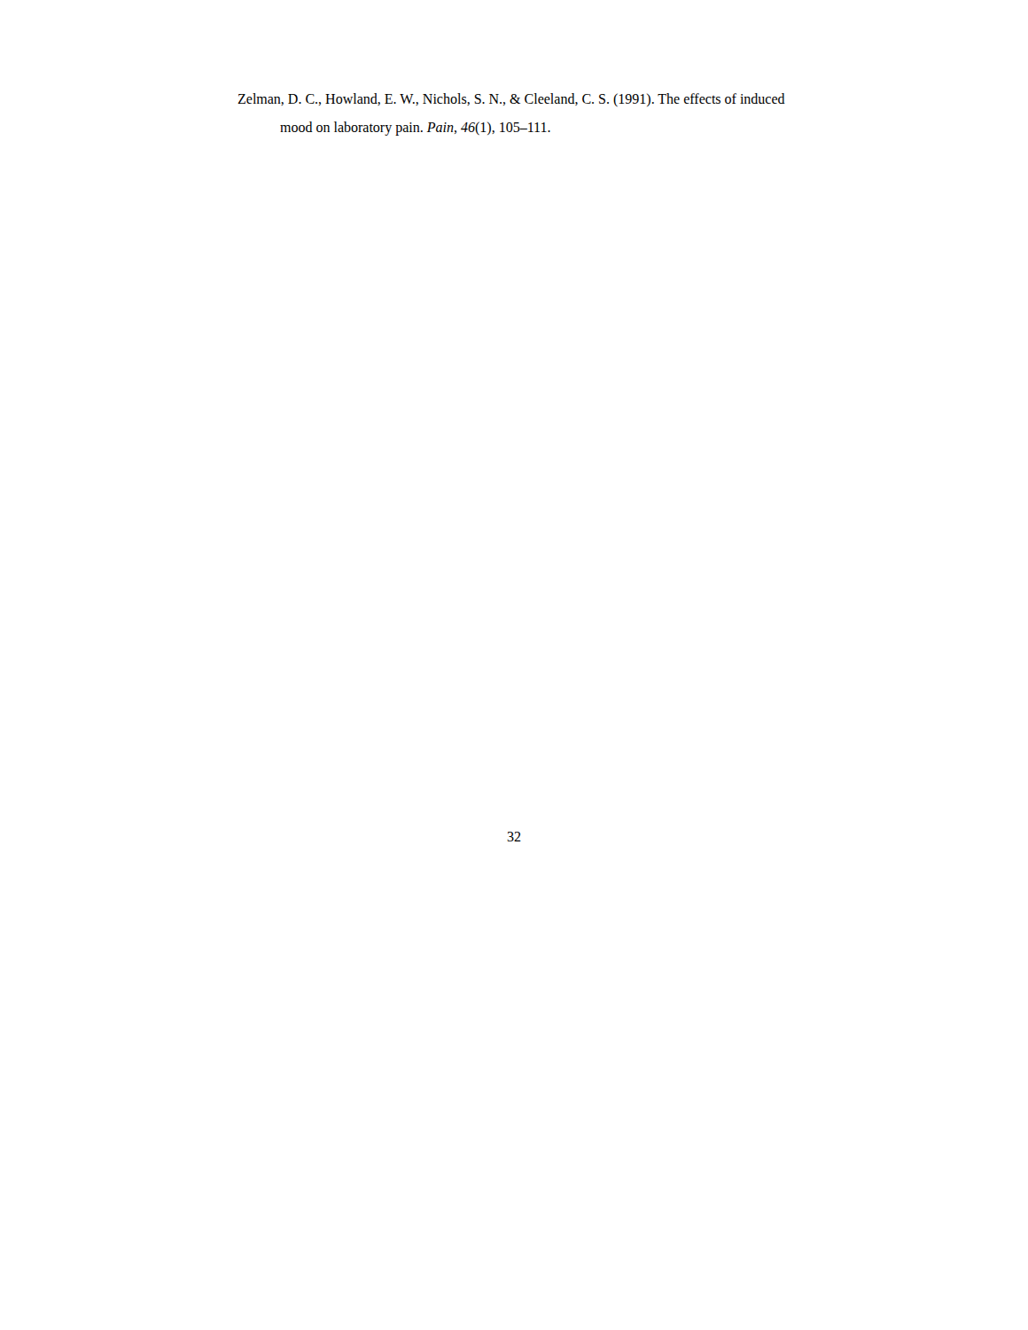Zelman, D. C., Howland, E. W., Nichols, S. N., & Cleeland, C. S. (1991). The effects of induced mood on laboratory pain. Pain, 46(1), 105–111.
32